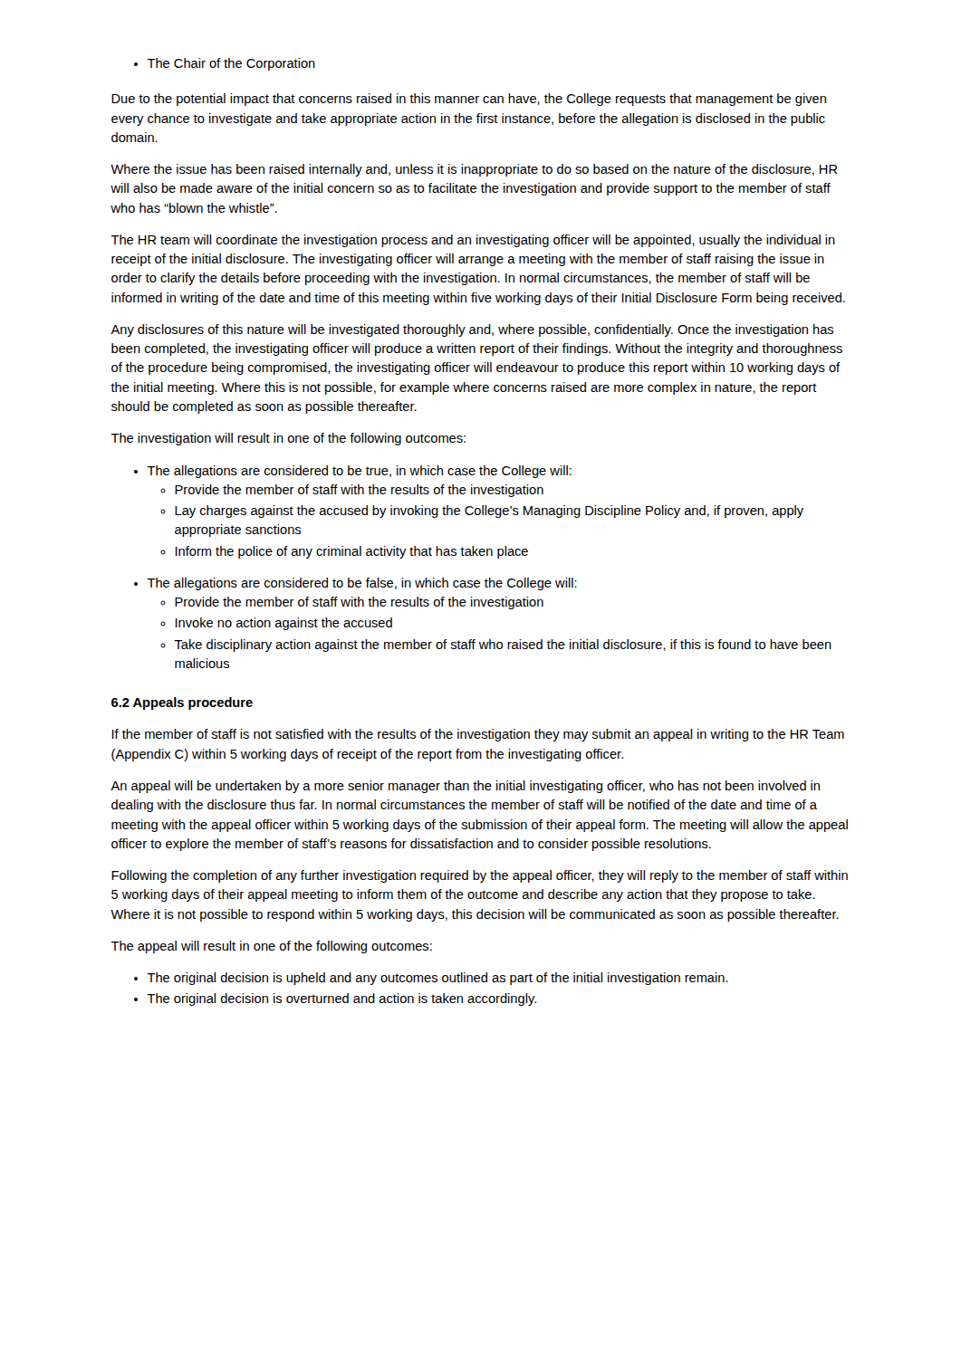The Chair of the Corporation
Due to the potential impact that concerns raised in this manner can have, the College requests that management be given every chance to investigate and take appropriate action in the first instance, before the allegation is disclosed in the public domain.
Where the issue has been raised internally and, unless it is inappropriate to do so based on the nature of the disclosure, HR will also be made aware of the initial concern so as to facilitate the investigation and provide support to the member of staff who has “blown the whistle”.
The HR team will coordinate the investigation process and an investigating officer will be appointed, usually the individual in receipt of the initial disclosure. The investigating officer will arrange a meeting with the member of staff raising the issue in order to clarify the details before proceeding with the investigation. In normal circumstances, the member of staff will be informed in writing of the date and time of this meeting within five working days of their Initial Disclosure Form being received.
Any disclosures of this nature will be investigated thoroughly and, where possible, confidentially. Once the investigation has been completed, the investigating officer will produce a written report of their findings. Without the integrity and thoroughness of the procedure being compromised, the investigating officer will endeavour to produce this report within 10 working days of the initial meeting. Where this is not possible, for example where concerns raised are more complex in nature, the report should be completed as soon as possible thereafter.
The investigation will result in one of the following outcomes:
The allegations are considered to be true, in which case the College will:
Provide the member of staff with the results of the investigation
Lay charges against the accused by invoking the College’s Managing Discipline Policy and, if proven, apply appropriate sanctions
Inform the police of any criminal activity that has taken place
The allegations are considered to be false, in which case the College will:
Provide the member of staff with the results of the investigation
Invoke no action against the accused
Take disciplinary action against the member of staff who raised the initial disclosure, if this is found to have been malicious
6.2 Appeals procedure
If the member of staff is not satisfied with the results of the investigation they may submit an appeal in writing to the HR Team (Appendix C) within 5 working days of receipt of the report from the investigating officer.
An appeal will be undertaken by a more senior manager than the initial investigating officer, who has not been involved in dealing with the disclosure thus far. In normal circumstances the member of staff will be notified of the date and time of a meeting with the appeal officer within 5 working days of the submission of their appeal form. The meeting will allow the appeal officer to explore the member of staff’s reasons for dissatisfaction and to consider possible resolutions.
Following the completion of any further investigation required by the appeal officer, they will reply to the member of staff within 5 working days of their appeal meeting to inform them of the outcome and describe any action that they propose to take. Where it is not possible to respond within 5 working days, this decision will be communicated as soon as possible thereafter.
The appeal will result in one of the following outcomes:
The original decision is upheld and any outcomes outlined as part of the initial investigation remain.
The original decision is overturned and action is taken accordingly.